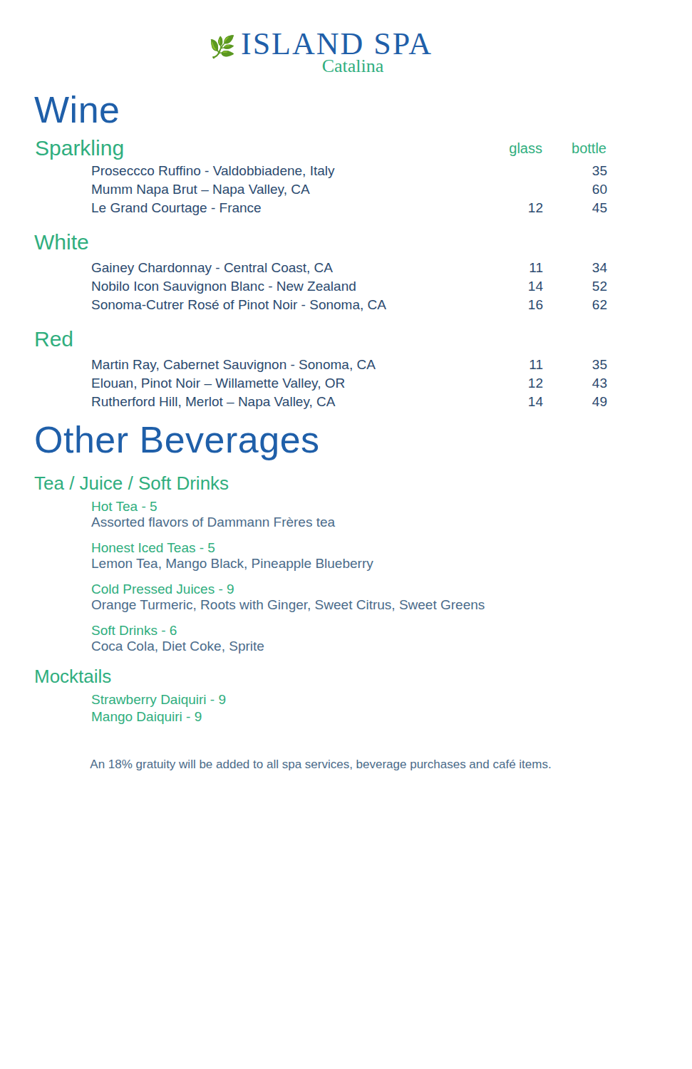🌿ISLAND SPA
Catalina
Wine
| Sparkling | glass | bottle |
| --- | --- | --- |
| Proseccco Ruffino - Valdobbiadene, Italy | | 35 |
| Mumm Napa Brut – Napa Valley, CA | | 60 |
| Le Grand Courtage - France | 12 | 45 |
White
| Gainey Chardonnay - Central Coast, CA | 11 | 34 |
| Nobilo Icon Sauvignon Blanc - New Zealand | 14 | 52 |
| Sonoma-Cutrer Rosé of Pinot Noir - Sonoma, CA | 16 | 62 |
Red
| Martin Ray, Cabernet Sauvignon - Sonoma, CA | 11 | 35 |
| Elouan, Pinot Noir – Willamette Valley, OR | 12 | 43 |
| Rutherford Hill, Merlot – Napa Valley, CA | 14 | 49 |
Other Beverages
Tea / Juice / Soft Drinks
Hot Tea - 5
Assorted flavors of Dammann Frères tea
Honest Iced Teas - 5
Lemon Tea, Mango Black, Pineapple Blueberry
Cold Pressed Juices - 9
Orange Turmeric, Roots with Ginger, Sweet Citrus, Sweet Greens
Soft Drinks - 6
Coca Cola, Diet Coke, Sprite
Mocktails
Strawberry Daiquiri - 9
Mango Daiquiri - 9
An 18% gratuity will be added to all spa services, beverage purchases and café items.